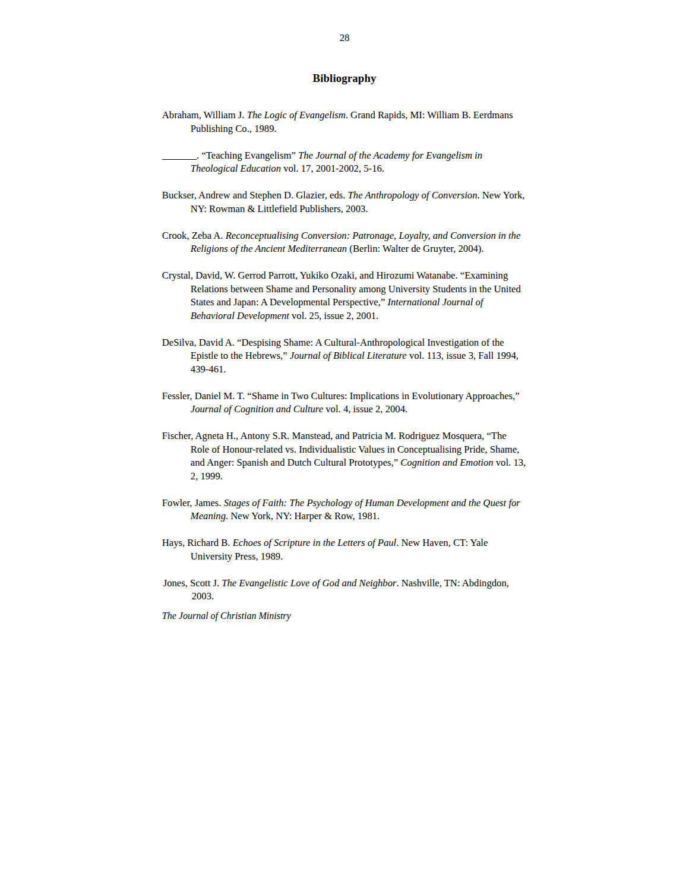28
Bibliography
Abraham, William J. The Logic of Evangelism. Grand Rapids, MI: William B. Eerdmans Publishing Co., 1989.
_______. “Teaching Evangelism” The Journal of the Academy for Evangelism in Theological Education vol. 17, 2001-2002, 5-16.
Buckser, Andrew and Stephen D. Glazier, eds. The Anthropology of Conversion. New York, NY: Rowman & Littlefield Publishers, 2003.
Crook, Zeba A. Reconceptualising Conversion: Patronage, Loyalty, and Conversion in the Religions of the Ancient Mediterranean (Berlin: Walter de Gruyter, 2004).
Crystal, David, W. Gerrod Parrott, Yukiko Ozaki, and Hirozumi Watanabe. “Examining Relations between Shame and Personality among University Students in the United States and Japan: A Developmental Perspective,” International Journal of Behavioral Development vol. 25, issue 2, 2001.
DeSilva, David A. “Despising Shame: A Cultural-Anthropological Investigation of the Epistle to the Hebrews,” Journal of Biblical Literature vol. 113, issue 3, Fall 1994, 439-461.
Fessler, Daniel M. T. “Shame in Two Cultures: Implications in Evolutionary Approaches,” Journal of Cognition and Culture vol. 4, issue 2, 2004.
Fischer, Agneta H., Antony S.R. Manstead, and Patricia M. Rodriguez Mosquera, “The Role of Honour-related vs. Individualistic Values in Conceptualising Pride, Shame, and Anger: Spanish and Dutch Cultural Prototypes,” Cognition and Emotion vol. 13, 2, 1999.
Fowler, James. Stages of Faith: The Psychology of Human Development and the Quest for Meaning. New York, NY: Harper & Row, 1981.
Hays, Richard B. Echoes of Scripture in the Letters of Paul. New Haven, CT: Yale University Press, 1989.
Jones, Scott J. The Evangelistic Love of God and Neighbor. Nashville, TN: Abdingdon, 2003.
The Journal of Christian Ministry